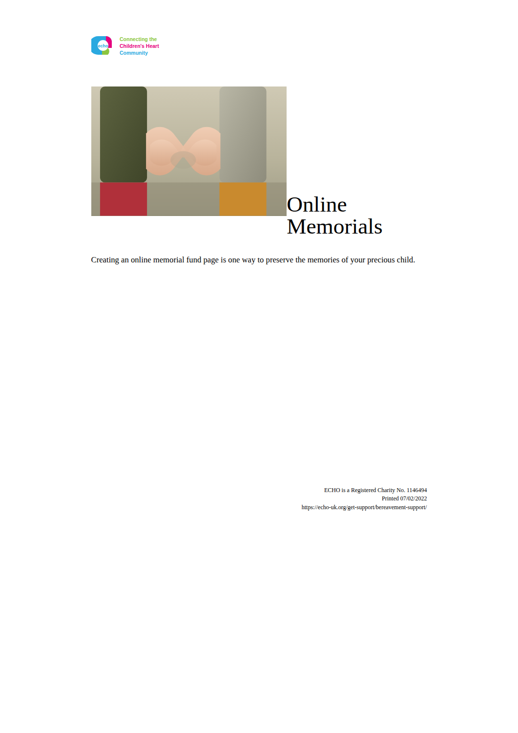echo Connecting the Children's Heart Community
Online Memorials
Creating an online memorial fund page is one way to preserve the memories of your precious child.
ECHO is a Registered Charity No. 1146494
Printed 07/02/2022
https://echo-uk.org/get-support/bereavement-support/